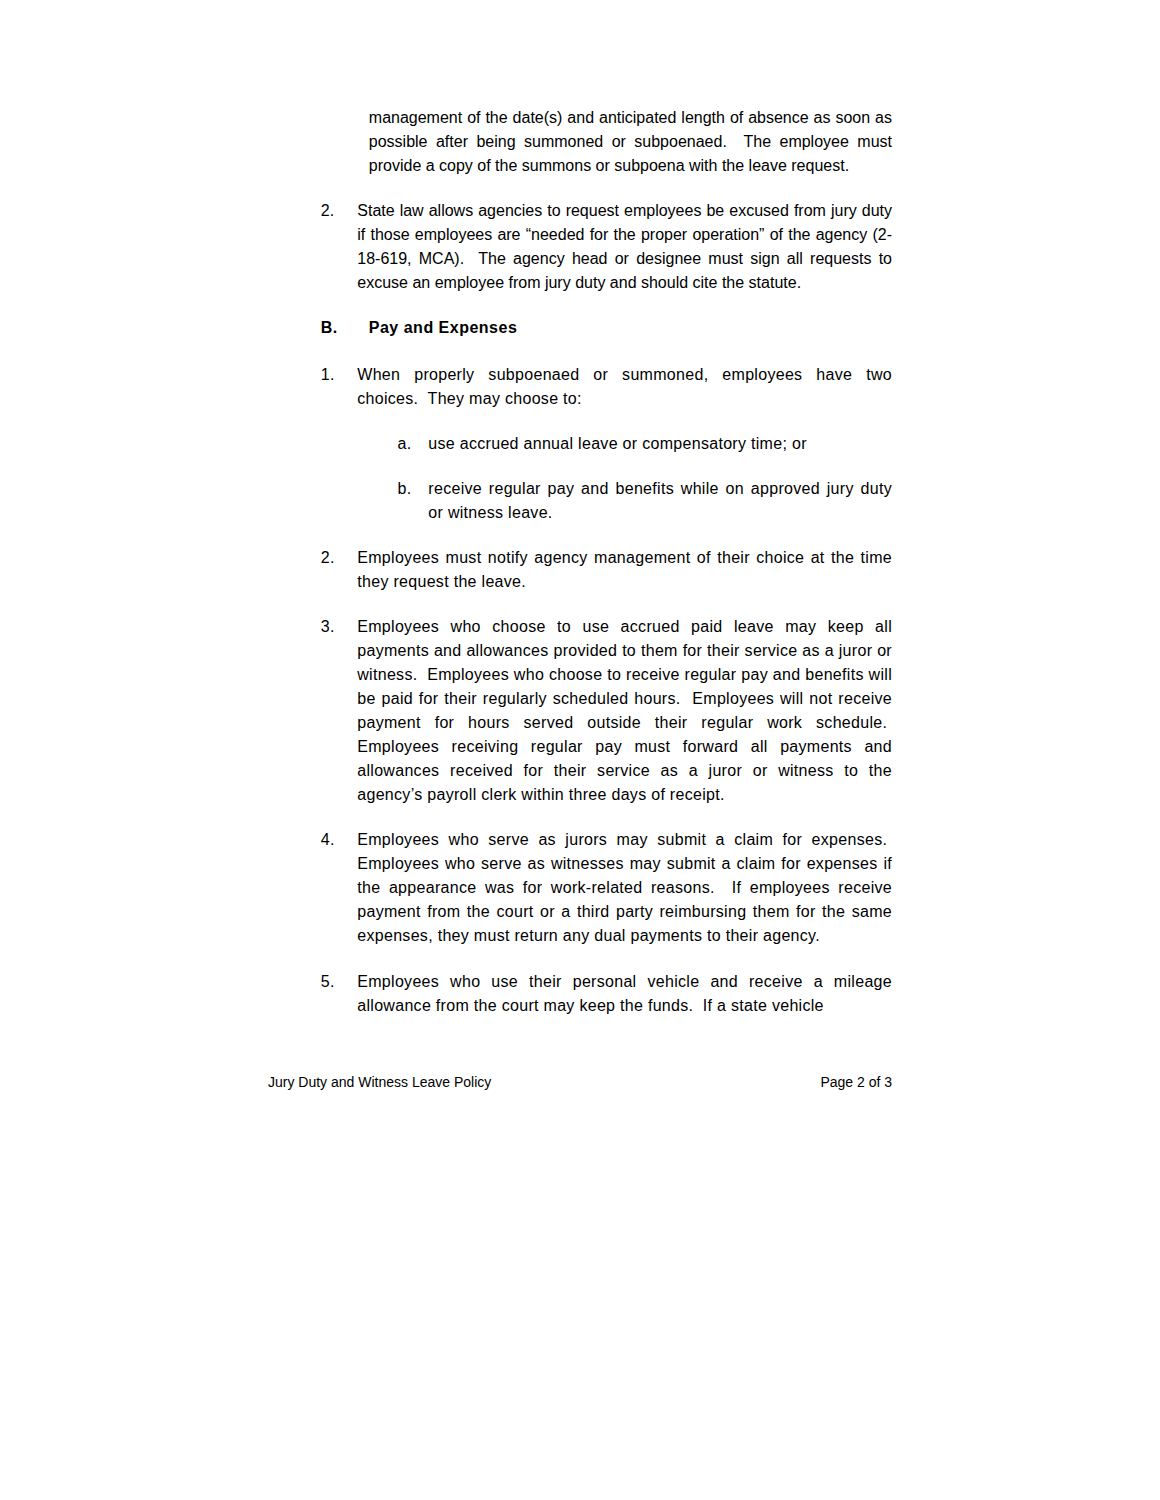management of the date(s) and anticipated length of absence as soon as possible after being summoned or subpoenaed. The employee must provide a copy of the summons or subpoena with the leave request.
2.
State law allows agencies to request employees be excused from jury duty if those employees are “needed for the proper operation” of the agency (2-18-619, MCA). The agency head or designee must sign all requests to excuse an employee from jury duty and should cite the statute.
B.
Pay and Expenses
1.
When properly subpoenaed or summoned, employees have two choices. They may choose to:
a.
use accrued annual leave or compensatory time; or
b.
receive regular pay and benefits while on approved jury duty or witness leave.
2.
Employees must notify agency management of their choice at the time they request the leave.
3.
Employees who choose to use accrued paid leave may keep all payments and allowances provided to them for their service as a juror or witness. Employees who choose to receive regular pay and benefits will be paid for their regularly scheduled hours. Employees will not receive payment for hours served outside their regular work schedule. Employees receiving regular pay must forward all payments and allowances received for their service as a juror or witness to the agency’s payroll clerk within three days of receipt.
4.
Employees who serve as jurors may submit a claim for expenses. Employees who serve as witnesses may submit a claim for expenses if the appearance was for work-related reasons. If employees receive payment from the court or a third party reimbursing them for the same expenses, they must return any dual payments to their agency.
5.
Employees who use their personal vehicle and receive a mileage allowance from the court may keep the funds. If a state vehicle
Jury Duty and Witness Leave Policy
Page 2 of 3